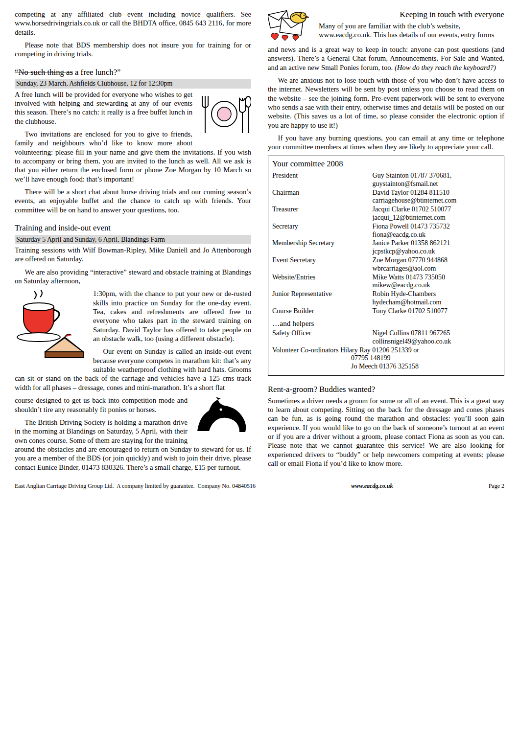competing at any affiliated club event including novice qualifiers. See www.horsedrivingtrials.co.uk or call the BHDTA office, 0845 643 2116, for more details.
Please note that BDS membership does not insure you for training for or competing in driving trials.
“No such thing as a free lunch?”
Sunday, 23 March, Ashfields Clubhouse, 12 for 12:30pm
A free lunch will be provided for everyone who wishes to get involved with helping and stewarding at any of our events this season. There’s no catch: it really is a free buffet lunch in the clubhouse.
Two invitations are enclosed for you to give to friends, family and neighbours who’d like to know more about volunteering: please fill in your name and give them the invitations. If you wish to accompany or bring them, you are invited to the lunch as well. All we ask is that you either return the enclosed form or phone Zoe Morgan by 10 March so we’ll have enough food: that’s important!
There will be a short chat about horse driving trials and our coming season’s events, an enjoyable buffet and the chance to catch up with friends. Your committee will be on hand to answer your questions, too.
Training and inside-out event
Saturday 5 April and Sunday, 6 April, Blandings Farm
Training sessions with Wilf Bowman-Ripley, Mike Daniell and Jo Attenborough are offered on Saturday.
We are also providing “interactive” steward and obstacle training at Blandings on Saturday afternoon,
1:30pm, with the chance to put your new or de-rusted skills into practice on Sunday for the one-day event. Tea, cakes and refreshments are offered free to everyone who takes part in the steward training on Saturday. David Taylor has offered to take people on an obstacle walk, too (using a different obstacle).
Our event on Sunday is called an inside-out event because everyone competes in marathon kit: that’s any suitable weatherproof clothing with hard hats. Grooms can sit or stand on the back of the carriage and vehicles have a 125 cms track width for all phases – dressage, cones and mini-marathon. It’s a short flat
course designed to get us back into competition mode and shouldn’t tire any reasonably fit ponies or horses.
The British Driving Society is holding a marathon drive in the morning at Blandings on Saturday, 5 April, with their own cones course. Some of them are staying for the training around the obstacles and are encouraged to return on Sunday to steward for us. If you are a member of the BDS (or join quickly) and wish to join their drive, please contact Eunice Binder, 01473 830326. There’s a small charge, £15 per turnout.
Keeping in touch with everyone
Many of you are familiar with the club’s website, www.eacdg.co.uk. This has details of our events, entry forms
and news and is a great way to keep in touch: anyone can post questions (and answers). There’s a General Chat forum, Announcements, For Sale and Wanted, and an active new Small Ponies forum, too. (How do they reach the keyboard?)
We are anxious not to lose touch with those of you who don’t have access to the internet. Newsletters will be sent by post unless you choose to read them on the website – see the joining form. Pre-event paperwork will be sent to everyone who sends a sae with their entry, otherwise times and details will be posted on our website. (This saves us a lot of time, so please consider the electronic option if you are happy to use it!)
If you have any burning questions, you can email at any time or telephone your committee members at times when they are likely to appreciate your call.
Your committee 2008
| President | Guy Stainton 01787 370681, guystainton@fsmail.net |
| Chairman | David Taylor 01284 811510 carriagehouse@btinternet.com |
| Treasurer | Jacqui Clarke 01702 510077 jacqui_12@btinternet.com |
| Secretary | Fiona Powell 01473 735732 fiona@eacdg.co.uk |
| Membership Secretary | Janice Parker 01358 862121 jcpstkcp@yahoo.co.uk |
| Event Secretary | Zoe Morgan 07770 944868 wbrcarriages@aol.com |
| Website/Entries | Mike Watts 01473 735050 mikew@eacdg.co.uk |
| Junior Representative | Robin Hyde-Chambers hydecham@hotmail.com |
| Course Builder | Tony Clarke 01702 510077 |
…and helpers
| Safety Officer | Nigel Collins 07811 967265 collinsnigel49@yahoo.co.uk |
| Volunteer Co-ordinators Hilary Ray 01206 251339 or 07795 148199 Jo Meech 01376 325158 |
Rent-a-groom? Buddies wanted?
Sometimes a driver needs a groom for some or all of an event. This is a great way to learn about competing. Sitting on the back for the dressage and cones phases can be fun, as is going round the marathon and obstacles: you’ll soon gain experience. If you would like to go on the back of someone’s turnout at an event or if you are a driver without a groom, please contact Fiona as soon as you can. Please note that we cannot guarantee this service! We are also looking for experienced drivers to “buddy” or help newcomers competing at events: please call or email Fiona if you’d like to know more.
East Anglian Carriage Driving Group Ltd. A company limited by guarantee. Company No. 04840516
www.eacdg.co.uk
Page 2